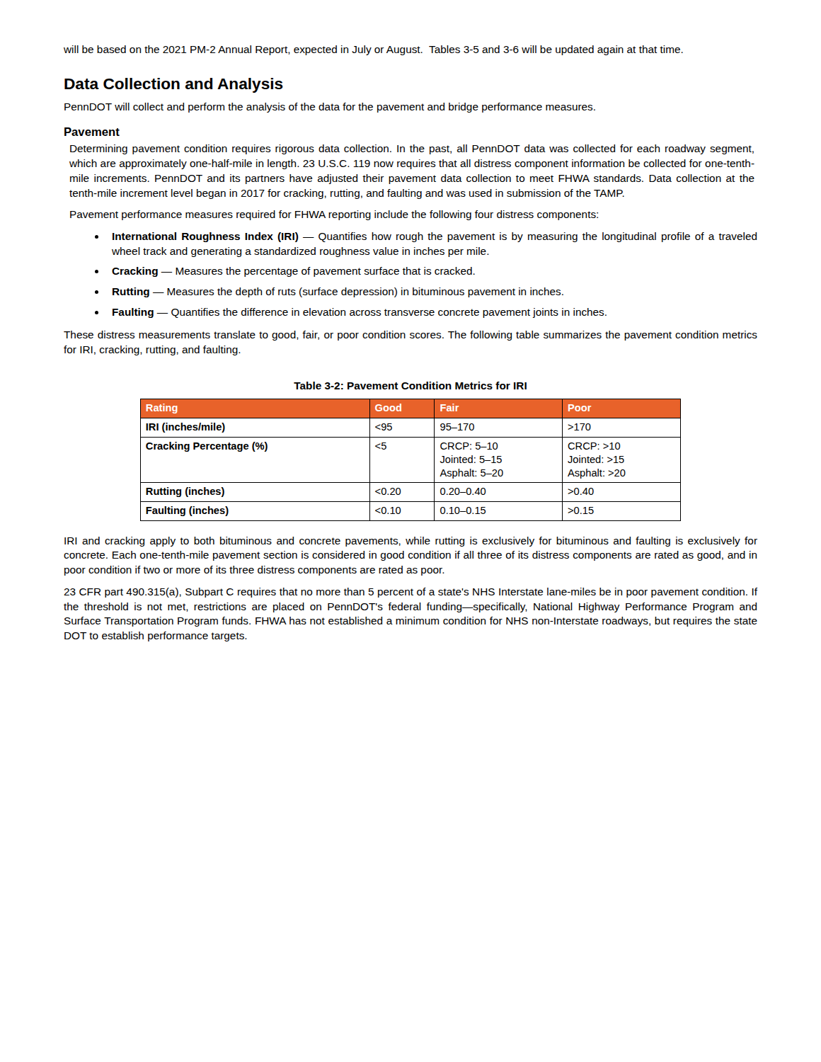will be based on the 2021 PM-2 Annual Report, expected in July or August. Tables 3-5 and 3-6 will be updated again at that time.
Data Collection and Analysis
PennDOT will collect and perform the analysis of the data for the pavement and bridge performance measures.
Pavement
Determining pavement condition requires rigorous data collection. In the past, all PennDOT data was collected for each roadway segment, which are approximately one-half-mile in length. 23 U.S.C. 119 now requires that all distress component information be collected for one-tenth-mile increments. PennDOT and its partners have adjusted their pavement data collection to meet FHWA standards. Data collection at the tenth-mile increment level began in 2017 for cracking, rutting, and faulting and was used in submission of the TAMP.
Pavement performance measures required for FHWA reporting include the following four distress components:
International Roughness Index (IRI) — Quantifies how rough the pavement is by measuring the longitudinal profile of a traveled wheel track and generating a standardized roughness value in inches per mile.
Cracking — Measures the percentage of pavement surface that is cracked.
Rutting — Measures the depth of ruts (surface depression) in bituminous pavement in inches.
Faulting — Quantifies the difference in elevation across transverse concrete pavement joints in inches.
These distress measurements translate to good, fair, or poor condition scores. The following table summarizes the pavement condition metrics for IRI, cracking, rutting, and faulting.
Table 3-2: Pavement Condition Metrics for IRI
| Rating | Good | Fair | Poor |
| --- | --- | --- | --- |
| IRI (inches/mile) | <95 | 95–170 | >170 |
| Cracking Percentage (%) | <5 | CRCP: 5–10 Jointed: 5–15 Asphalt: 5–20 | CRCP: >10 Jointed: >15 Asphalt: >20 |
| Rutting (inches) | <0.20 | 0.20–0.40 | >0.40 |
| Faulting (inches) | <0.10 | 0.10–0.15 | >0.15 |
IRI and cracking apply to both bituminous and concrete pavements, while rutting is exclusively for bituminous and faulting is exclusively for concrete. Each one-tenth-mile pavement section is considered in good condition if all three of its distress components are rated as good, and in poor condition if two or more of its three distress components are rated as poor.
23 CFR part 490.315(a), Subpart C requires that no more than 5 percent of a state's NHS Interstate lane-miles be in poor pavement condition. If the threshold is not met, restrictions are placed on PennDOT's federal funding—specifically, National Highway Performance Program and Surface Transportation Program funds. FHWA has not established a minimum condition for NHS non-Interstate roadways, but requires the state DOT to establish performance targets.